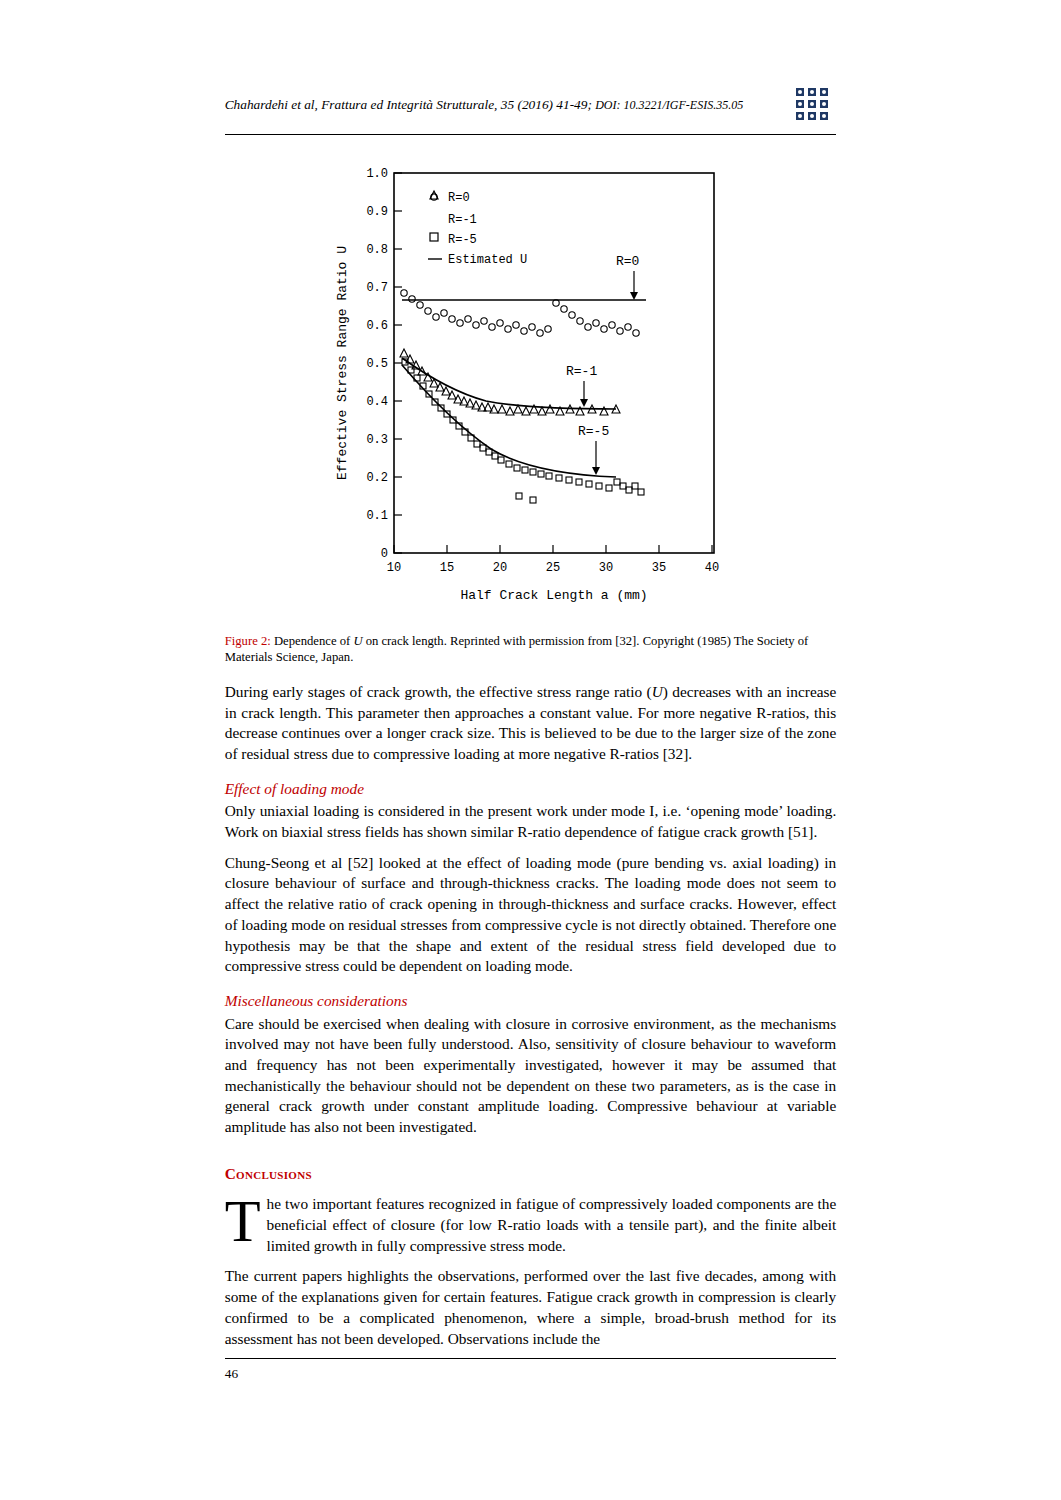Chahardehi et al, Frattura ed Integrità Strutturale, 35 (2016) 41-49; DOI: 10.3221/IGF-ESIS.35.05
1.0 0.9 0.8 0.7 0.6 0.5 0.4 0.3 0.2 0.1 0 10 15 20 25 30 35 40 Effective Stress Range Ratio U Half Crack Length a (mm) R=0 R=-1 R=-5 Estimated U R=0 R=-1 R=-5
Figure 2: Dependence of U on crack length. Reprinted with permission from [32]. Copyright (1985) The Society of Materials Science, Japan.
During early stages of crack growth, the effective stress range ratio (U) decreases with an increase in crack length. This parameter then approaches a constant value. For more negative R-ratios, this decrease continues over a longer crack size. This is believed to be due to the larger size of the zone of residual stress due to compressive loading at more negative R-ratios [32].
Effect of loading mode
Only uniaxial loading is considered in the present work under mode I, i.e. ‘opening mode’ loading. Work on biaxial stress fields has shown similar R-ratio dependence of fatigue crack growth [51].
Chung-Seong et al [52] looked at the effect of loading mode (pure bending vs. axial loading) in closure behaviour of surface and through-thickness cracks. The loading mode does not seem to affect the relative ratio of crack opening in through-thickness and surface cracks. However, effect of loading mode on residual stresses from compressive cycle is not directly obtained. Therefore one hypothesis may be that the shape and extent of the residual stress field developed due to compressive stress could be dependent on loading mode.
Miscellaneous considerations
Care should be exercised when dealing with closure in corrosive environment, as the mechanisms involved may not have been fully understood. Also, sensitivity of closure behaviour to waveform and frequency has not been experimentally investigated, however it may be assumed that mechanistically the behaviour should not be dependent on these two parameters, as is the case in general crack growth under constant amplitude loading. Compressive behaviour at variable amplitude has also not been investigated.
Conclusions
The two important features recognized in fatigue of compressively loaded components are the beneficial effect of closure (for low R-ratio loads with a tensile part), and the finite albeit limited growth in fully compressive stress mode.
The current papers highlights the observations, performed over the last five decades, among with some of the explanations given for certain features. Fatigue crack growth in compression is clearly confirmed to be a complicated phenomenon, where a simple, broad-brush method for its assessment has not been developed. Observations include the
46